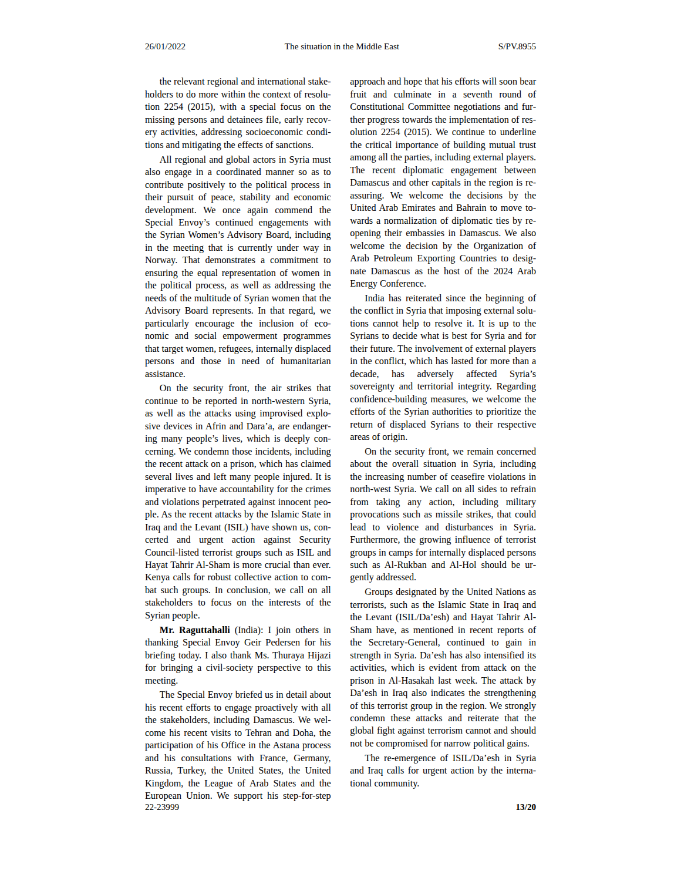26/01/2022
The situation in the Middle East
S/PV.8955
the relevant regional and international stakeholders to do more within the context of resolution 2254 (2015), with a special focus on the missing persons and detainees file, early recovery activities, addressing socioeconomic conditions and mitigating the effects of sanctions.
All regional and global actors in Syria must also engage in a coordinated manner so as to contribute positively to the political process in their pursuit of peace, stability and economic development. We once again commend the Special Envoy’s continued engagements with the Syrian Women’s Advisory Board, including in the meeting that is currently under way in Norway. That demonstrates a commitment to ensuring the equal representation of women in the political process, as well as addressing the needs of the multitude of Syrian women that the Advisory Board represents. In that regard, we particularly encourage the inclusion of economic and social empowerment programmes that target women, refugees, internally displaced persons and those in need of humanitarian assistance.
On the security front, the air strikes that continue to be reported in north-western Syria, as well as the attacks using improvised explosive devices in Afrin and Dara’a, are endangering many people’s lives, which is deeply concerning. We condemn those incidents, including the recent attack on a prison, which has claimed several lives and left many people injured. It is imperative to have accountability for the crimes and violations perpetrated against innocent people. As the recent attacks by the Islamic State in Iraq and the Levant (ISIL) have shown us, concerted and urgent action against Security Council-listed terrorist groups such as ISIL and Hayat Tahrir Al-Sham is more crucial than ever. Kenya calls for robust collective action to combat such groups. In conclusion, we call on all stakeholders to focus on the interests of the Syrian people.
Mr. Raguttahalli (India): I join others in thanking Special Envoy Geir Pedersen for his briefing today. I also thank Ms. Thuraya Hijazi for bringing a civil-society perspective to this meeting.
The Special Envoy briefed us in detail about his recent efforts to engage proactively with all the stakeholders, including Damascus. We welcome his recent visits to Tehran and Doha, the participation of his Office in the Astana process and his consultations with France, Germany, Russia, Turkey, the United States, the United Kingdom, the League of Arab States and the European Union. We support his step-for-step approach and hope that his efforts will soon bear fruit and culminate in a seventh round of Constitutional Committee negotiations and further progress towards the implementation of resolution 2254 (2015). We continue to underline the critical importance of building mutual trust among all the parties, including external players. The recent diplomatic engagement between Damascus and other capitals in the region is reassuring. We welcome the decisions by the United Arab Emirates and Bahrain to move towards a normalization of diplomatic ties by reopening their embassies in Damascus. We also welcome the decision by the Organization of Arab Petroleum Exporting Countries to designate Damascus as the host of the 2024 Arab Energy Conference.
India has reiterated since the beginning of the conflict in Syria that imposing external solutions cannot help to resolve it. It is up to the Syrians to decide what is best for Syria and for their future. The involvement of external players in the conflict, which has lasted for more than a decade, has adversely affected Syria’s sovereignty and territorial integrity. Regarding confidence-building measures, we welcome the efforts of the Syrian authorities to prioritize the return of displaced Syrians to their respective areas of origin.
On the security front, we remain concerned about the overall situation in Syria, including the increasing number of ceasefire violations in north-west Syria. We call on all sides to refrain from taking any action, including military provocations such as missile strikes, that could lead to violence and disturbances in Syria. Furthermore, the growing influence of terrorist groups in camps for internally displaced persons such as Al-Rukban and Al-Hol should be urgently addressed.
Groups designated by the United Nations as terrorists, such as the Islamic State in Iraq and the Levant (ISIL/Da’esh) and Hayat Tahrir Al-Sham have, as mentioned in recent reports of the Secretary-General, continued to gain in strength in Syria. Da’esh has also intensified its activities, which is evident from attack on the prison in Al-Hasakah last week. The attack by Da’esh in Iraq also indicates the strengthening of this terrorist group in the region. We strongly condemn these attacks and reiterate that the global fight against terrorism cannot and should not be compromised for narrow political gains.
The re-emergence of ISIL/Da’esh in Syria and Iraq calls for urgent action by the international community.
22-23999
13/20